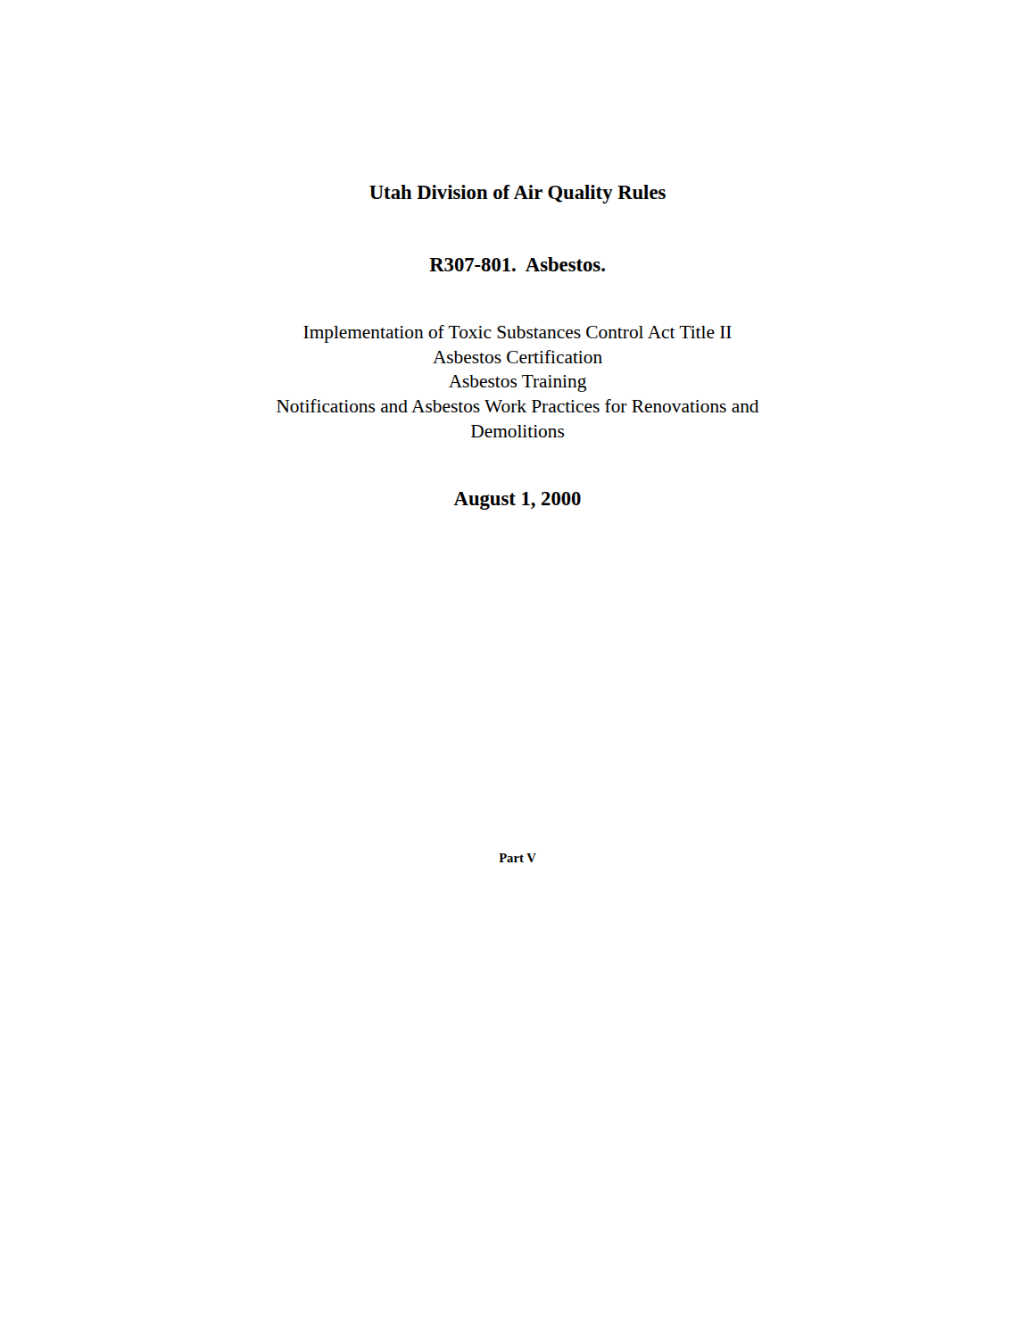Utah Division of Air Quality Rules
R307-801. Asbestos.
Implementation of Toxic Substances Control Act Title II
Asbestos Certification
Asbestos Training
Notifications and Asbestos Work Practices for Renovations and Demolitions
August 1, 2000
Part V